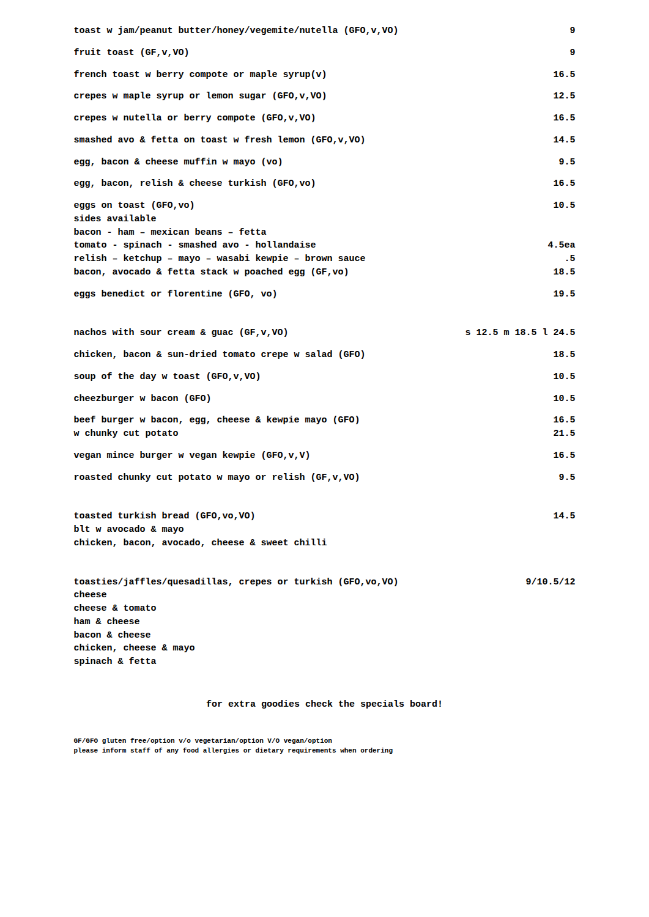toast w jam/peanut butter/honey/vegemite/nutella (GFO,v,VO) 9
fruit toast (GF,v,VO) 9
french toast w berry compote or maple syrup(v) 16.5
crepes w maple syrup or lemon sugar (GFO,v,VO) 12.5
crepes w nutella or berry compote (GFO,v,VO) 16.5
smashed avo & fetta on toast w fresh lemon (GFO,v,VO) 14.5
egg, bacon & cheese muffin w mayo (vo) 9.5
egg, bacon, relish & cheese turkish (GFO,vo) 16.5
eggs on toast (GFO,vo) 10.5
sides available
bacon - ham – mexican beans – fetta
tomato - spinach - smashed avo - hollandaise 4.5ea
relish – ketchup – mayo – wasabi kewpie – brown sauce .5
bacon, avocado & fetta stack w poached egg (GF,vo) 18.5
eggs benedict or florentine (GFO, vo) 19.5
nachos with sour cream & guac (GF,v,VO) s 12.5 m 18.5 l 24.5
chicken, bacon & sun-dried tomato crepe w salad (GFO) 18.5
soup of the day w toast (GFO,v,VO) 10.5
cheezburger w bacon (GFO) 10.5
beef burger w bacon, egg, cheese & kewpie mayo (GFO) 16.5
w chunky cut potato 21.5
vegan mince burger w vegan kewpie (GFO,v,V) 16.5
roasted chunky cut potato w mayo or relish (GF,v,VO) 9.5
toasted turkish bread (GFO,vo,VO) 14.5
blt w avocado & mayo
chicken, bacon, avocado, cheese & sweet chilli
toasties/jaffles/quesadillas, crepes or turkish (GFO,vo,VO) 9/10.5/12
cheese
cheese & tomato
ham & cheese
bacon & cheese
chicken, cheese & mayo
spinach & fetta
for extra goodies check the specials board!
GF/GFO gluten free/option v/o vegetarian/option V/O vegan/option
please inform staff of any food allergies or dietary requirements when ordering